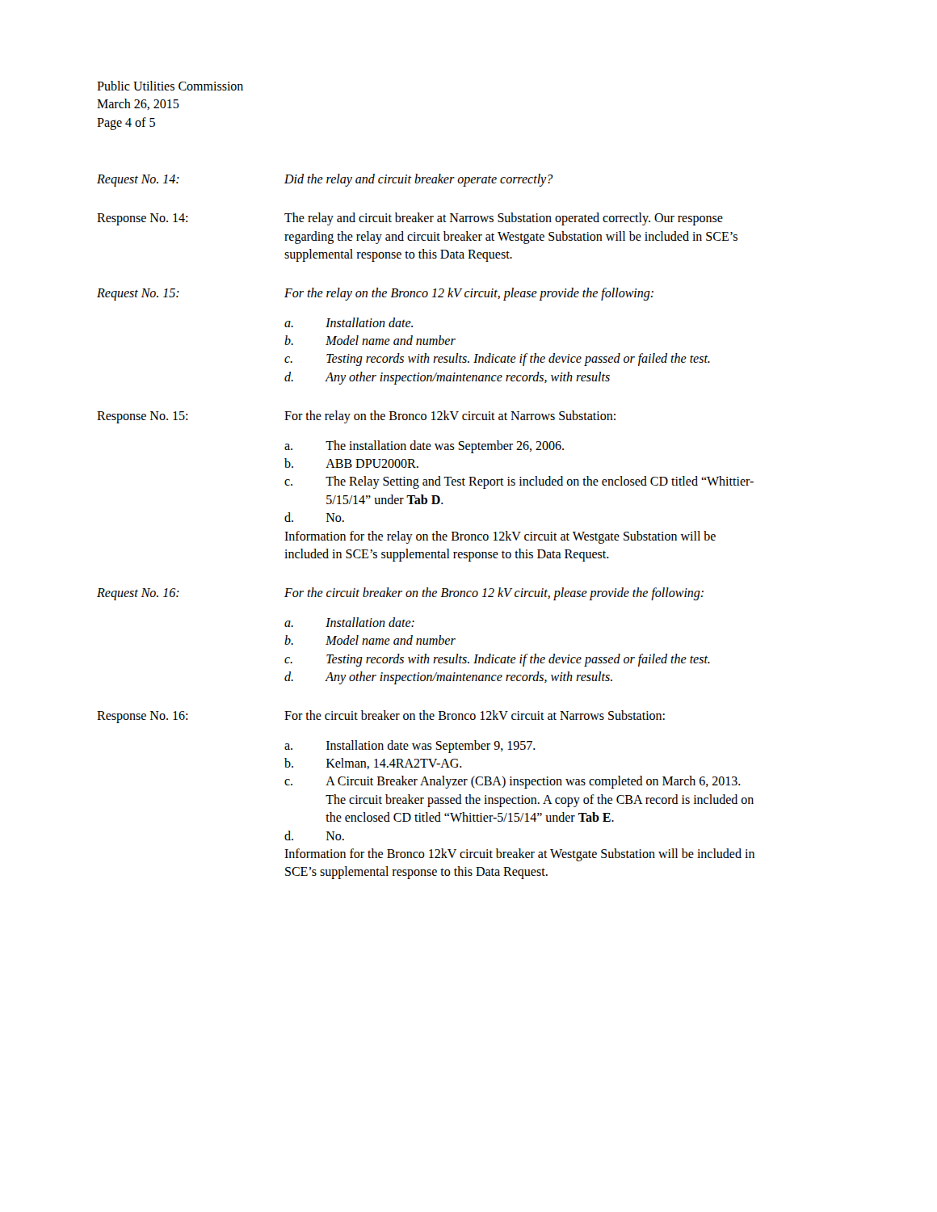Public Utilities Commission
March 26, 2015
Page 4 of 5
Request No. 14:
Did the relay and circuit breaker operate correctly?
Response No. 14:
The relay and circuit breaker at Narrows Substation operated correctly. Our response regarding the relay and circuit breaker at Westgate Substation will be included in SCE’s supplemental response to this Data Request.
Request No. 15:
For the relay on the Bronco 12 kV circuit, please provide the following:
a. Installation date.
b. Model name and number
c. Testing records with results. Indicate if the device passed or failed the test.
d. Any other inspection/maintenance records, with results
Response No. 15:
For the relay on the Bronco 12kV circuit at Narrows Substation:
a. The installation date was September 26, 2006.
b. ABB DPU2000R.
c. The Relay Setting and Test Report is included on the enclosed CD titled “Whittier-5/15/14” under Tab D.
d. No.
Information for the relay on the Bronco 12kV circuit at Westgate Substation will be included in SCE’s supplemental response to this Data Request.
Request No. 16:
For the circuit breaker on the Bronco 12 kV circuit, please provide the following:
a. Installation date:
b. Model name and number
c. Testing records with results. Indicate if the device passed or failed the test.
d. Any other inspection/maintenance records, with results.
Response No. 16:
For the circuit breaker on the Bronco 12kV circuit at Narrows Substation:
a. Installation date was September 9, 1957.
b. Kelman, 14.4RA2TV-AG.
c. A Circuit Breaker Analyzer (CBA) inspection was completed on March 6, 2013. The circuit breaker passed the inspection. A copy of the CBA record is included on the enclosed CD titled “Whittier-5/15/14” under Tab E.
d. No.
Information for the Bronco 12kV circuit breaker at Westgate Substation will be included in SCE’s supplemental response to this Data Request.